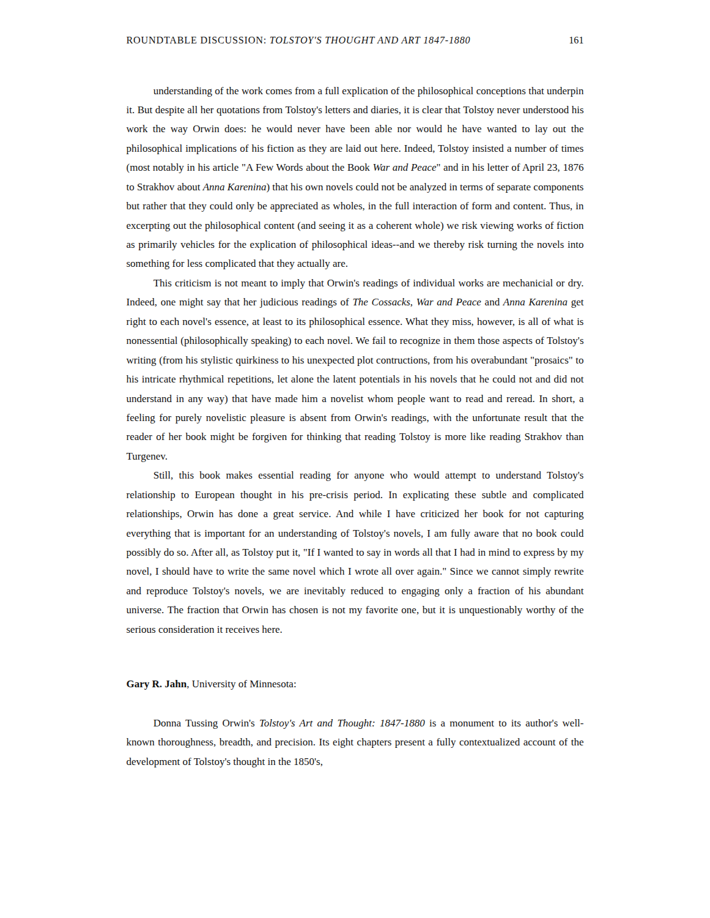Roundtable Discussion: Tolstoy's Thought and Art 1847-1880 161
understanding of the work comes from a full explication of the philosophical conceptions that underpin it. But despite all her quotations from Tolstoy's letters and diaries, it is clear that Tolstoy never understood his work the way Orwin does: he would never have been able nor would he have wanted to lay out the philosophical implications of his fiction as they are laid out here. Indeed, Tolstoy insisted a number of times (most notably in his article "A Few Words about the Book War and Peace" and in his letter of April 23, 1876 to Strakhov about Anna Karenina) that his own novels could not be analyzed in terms of separate components but rather that they could only be appreciated as wholes, in the full interaction of form and content. Thus, in excerpting out the philosophical content (and seeing it as a coherent whole) we risk viewing works of fiction as primarily vehicles for the explication of philosophical ideas--and we thereby risk turning the novels into something for less complicated that they actually are.
This criticism is not meant to imply that Orwin's readings of individual works are mechanicial or dry. Indeed, one might say that her judicious readings of The Cossacks, War and Peace and Anna Karenina get right to each novel's essence, at least to its philosophical essence. What they miss, however, is all of what is nonessential (philosophically speaking) to each novel. We fail to recognize in them those aspects of Tolstoy's writing (from his stylistic quirkiness to his unexpected plot contructions, from his overabundant "prosaics" to his intricate rhythmical repetitions, let alone the latent potentials in his novels that he could not and did not understand in any way) that have made him a novelist whom people want to read and reread. In short, a feeling for purely novelistic pleasure is absent from Orwin's readings, with the unfortunate result that the reader of her book might be forgiven for thinking that reading Tolstoy is more like reading Strakhov than Turgenev.
Still, this book makes essential reading for anyone who would attempt to understand Tolstoy's relationship to European thought in his pre-crisis period. In explicating these subtle and complicated relationships, Orwin has done a great service. And while I have criticized her book for not capturing everything that is important for an understanding of Tolstoy's novels, I am fully aware that no book could possibly do so. After all, as Tolstoy put it, "If I wanted to say in words all that I had in mind to express by my novel, I should have to write the same novel which I wrote all over again." Since we cannot simply rewrite and reproduce Tolstoy's novels, we are inevitably reduced to engaging only a fraction of his abundant universe. The fraction that Orwin has chosen is not my favorite one, but it is unquestionably worthy of the serious consideration it receives here.
Gary R. Jahn, University of Minnesota:
Donna Tussing Orwin's Tolstoy's Art and Thought: 1847-1880 is a monument to its author's well-known thoroughness, breadth, and precision. Its eight chapters present a fully contextualized account of the development of Tolstoy's thought in the 1850's,